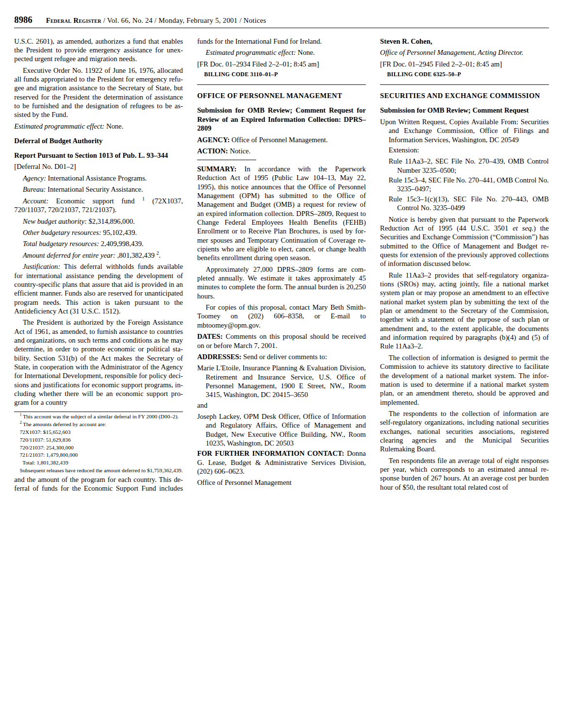8986 Federal Register / Vol. 66, No. 24 / Monday, February 5, 2001 / Notices
U.S.C. 2601), as amended, authorizes a fund that enables the President to provide emergency assistance for unexpected urgent refugee and migration needs.
Executive Order No. 11922 of June 16, 1976, allocated all funds appropriated to the President for emergency refugee and migration assistance to the Secretary of State, but reserved for the President the determination of assistance to be furnished and the designation of refugees to be assisted by the Fund.
Estimated programmatic effect: None.
Deferral of Budget Authority
Report Pursuant to Section 1013 of Pub. L. 93–344
[Deferral No. D01–2]
Agency: International Assistance Programs.
Bureau: International Security Assistance.
Account: Economic support fund 1 (72X1037, 720/11037, 720/21037, 721/21037).
New budget authority: $2,314,896,000.
Other budgetary resources: 95,102,439.
Total budgetary resources: 2,409,998,439.
Amount deferred for entire year: ,801,382,439 2.
Justification: This deferral withholds funds available for international assistance pending the development of country-specific plans that assure that aid is provided in an efficient manner. Funds also are reserved for unanticipated program needs. This action is taken pursuant to the Antideficiency Act (31 U.S.C. 1512).
The President is authorized by the Foreign Assistance Act of 1961, as amended, to furnish assistance to countries and organizations, on such terms and conditions as he may determine, in order to promote economic or political stability. Section 531(b) of the Act makes the Secretary of State, in cooperation with the Administrator of the Agency for International Development, responsible for policy decisions and justifications for economic support programs, including whether there will be an economic support program for a country
1 This account was the subject of a similar deferral in FY 2000 (D00–2).
2 The amounts deferred by account are:
72X1037: $15,652,603
720/11037: 51,629,836
720/21037: 254,300,000
721/21037: 1,479,800,000
Total: 1,801,382,439
Subsequent releases have reduced the amount deferred to $1,759,362,439.
and the amount of the program for each country. This deferral of funds for the Economic Support Fund includes funds for the International Fund for Ireland.
Estimated programmatic effect: None.
[FR Doc. 01–2934 Filed 2–2–01; 8:45 am]
BILLING CODE 3110–01–P
OFFICE OF PERSONNEL MANAGEMENT
Submission for OMB Review; Comment Request for Review of an Expired Information Collection: DPRS–2809
AGENCY: Office of Personnel Management.
ACTION: Notice.
SUMMARY: In accordance with the Paperwork Reduction Act of 1995 (Public Law 104–13, May 22, 1995), this notice announces that the Office of Personnel Management (OPM) has submitted to the Office of Management and Budget (OMB) a request for review of an expired information collection. DPRS–2809, Request to Change Federal Employees Health Benefits (FEHB) Enrollment or to Receive Plan Brochures, is used by former spouses and Temporary Continuation of Coverage recipients who are eligible to elect, cancel, or change health benefits enrollment during open season.
Approximately 27,000 DPRS–2809 forms are completed annually. We estimate it takes approximately 45 minutes to complete the form. The annual burden is 20,250 hours.
For copies of this proposal, contact Mary Beth Smith-Toomey on (202) 606–8358, or E-mail to mbtoomey@opm.gov.
DATES: Comments on this proposal should be received on or before March 7, 2001.
ADDRESSES: Send or deliver comments to:
Marie L'Etoile, Insurance Planning & Evaluation Division, Retirement and Insurance Service, U.S. Office of Personnel Management, 1900 E Street, NW., Room 3415, Washington, DC 20415–3650
and
Joseph Lackey, OPM Desk Officer, Office of Information and Regulatory Affairs, Office of Management and Budget, New Executive Office Building, NW., Room 10235, Washington, DC 20503
FOR FURTHER INFORMATION CONTACT: Donna G. Lease, Budget & Administrative Services Division, (202) 606–0623.
Office of Personnel Management
Steven R. Cohen,
Office of Personnel Management, Acting Director.
[FR Doc. 01–2945 Filed 2–2–01; 8:45 am]
BILLING CODE 6325–50–P
SECURITIES AND EXCHANGE COMMISSION
Submission for OMB Review; Comment Request
Upon Written Request, Copies Available From: Securities and Exchange Commission, Office of Filings and Information Services, Washington, DC 20549
Extension:
Rule 11Aa3–2, SEC File No. 270–439, OMB Control Number 3235–0500;
Rule 15c3–4, SEC File No. 270–441, OMB Control No. 3235–0497;
Rule 15c3–1(c)(13), SEC File No. 270–443, OMB Control No. 3235–0499
Notice is hereby given that pursuant to the Paperwork Reduction Act of 1995 (44 U.S.C. 3501 et seq.) the Securities and Exchange Commission (“Commission”) has submitted to the Office of Management and Budget requests for extension of the previously approved collections of information discussed below.
Rule 11Aa3–2 provides that self-regulatory organizations (SROs) may, acting jointly, file a national market system plan or may propose an amendment to an effective national market system plan by submitting the text of the plan or amendment to the Secretary of the Commission, together with a statement of the purpose of such plan or amendment and, to the extent applicable, the documents and information required by paragraphs (b)(4) and (5) of Rule 11Aa3–2.
The collection of information is designed to permit the Commission to achieve its statutory directive to facilitate the development of a national market system. The information is used to determine if a national market system plan, or an amendment thereto, should be approved and implemented.
The respondents to the collection of information are self-regulatory organizations, including national securities exchanges, national securities associations, registered clearing agencies and the Municipal Securities Rulemaking Board.
Ten respondents file an average total of eight responses per year, which corresponds to an estimated annual response burden of 267 hours. At an average cost per burden hour of $50, the resultant total related cost of